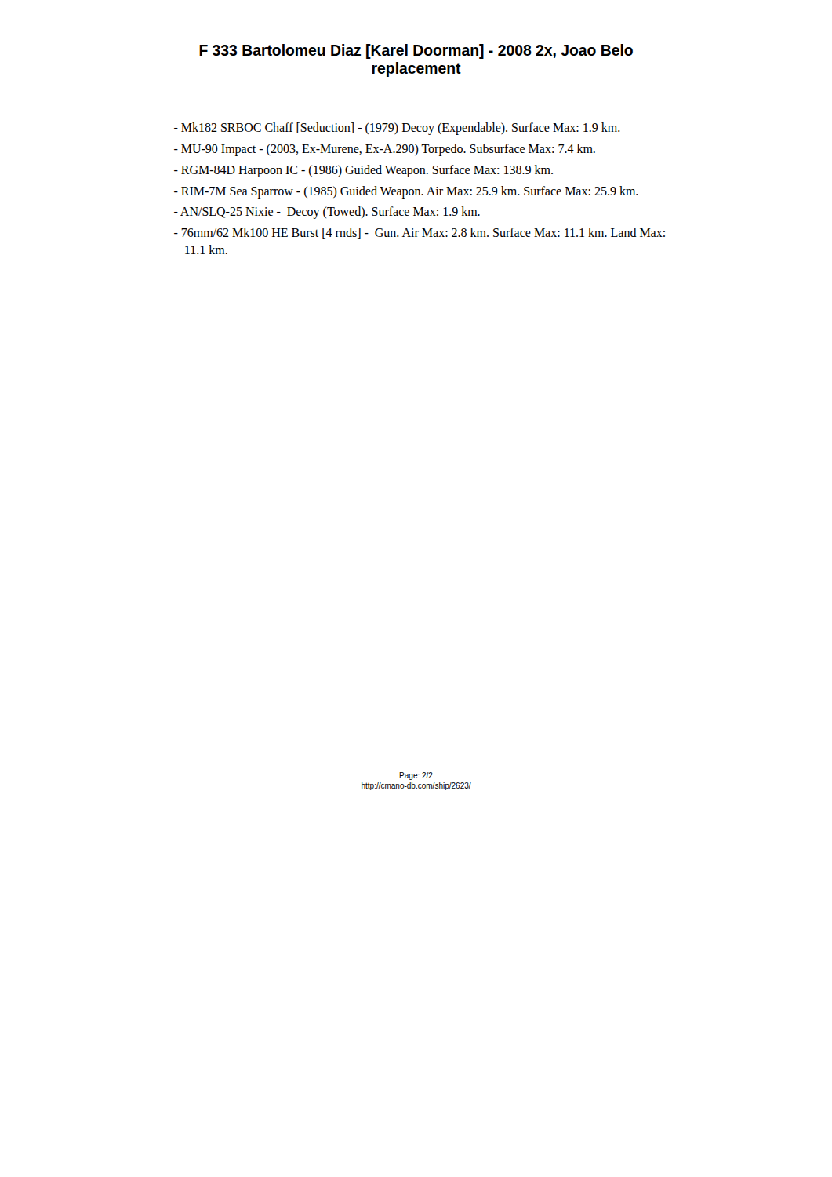F 333 Bartolomeu Diaz [Karel Doorman] - 2008 2x, Joao Belo replacement
- Mk182 SRBOC Chaff [Seduction] - (1979) Decoy (Expendable). Surface Max: 1.9 km.
- MU-90 Impact - (2003, Ex-Murene, Ex-A.290) Torpedo. Subsurface Max: 7.4 km.
- RGM-84D Harpoon IC - (1986) Guided Weapon. Surface Max: 138.9 km.
- RIM-7M Sea Sparrow - (1985) Guided Weapon. Air Max: 25.9 km. Surface Max: 25.9 km.
- AN/SLQ-25 Nixie - Decoy (Towed). Surface Max: 1.9 km.
- 76mm/62 Mk100 HE Burst [4 rnds] - Gun. Air Max: 2.8 km. Surface Max: 11.1 km. Land Max: 11.1 km.
Page: 2/2
http://cmano-db.com/ship/2623/